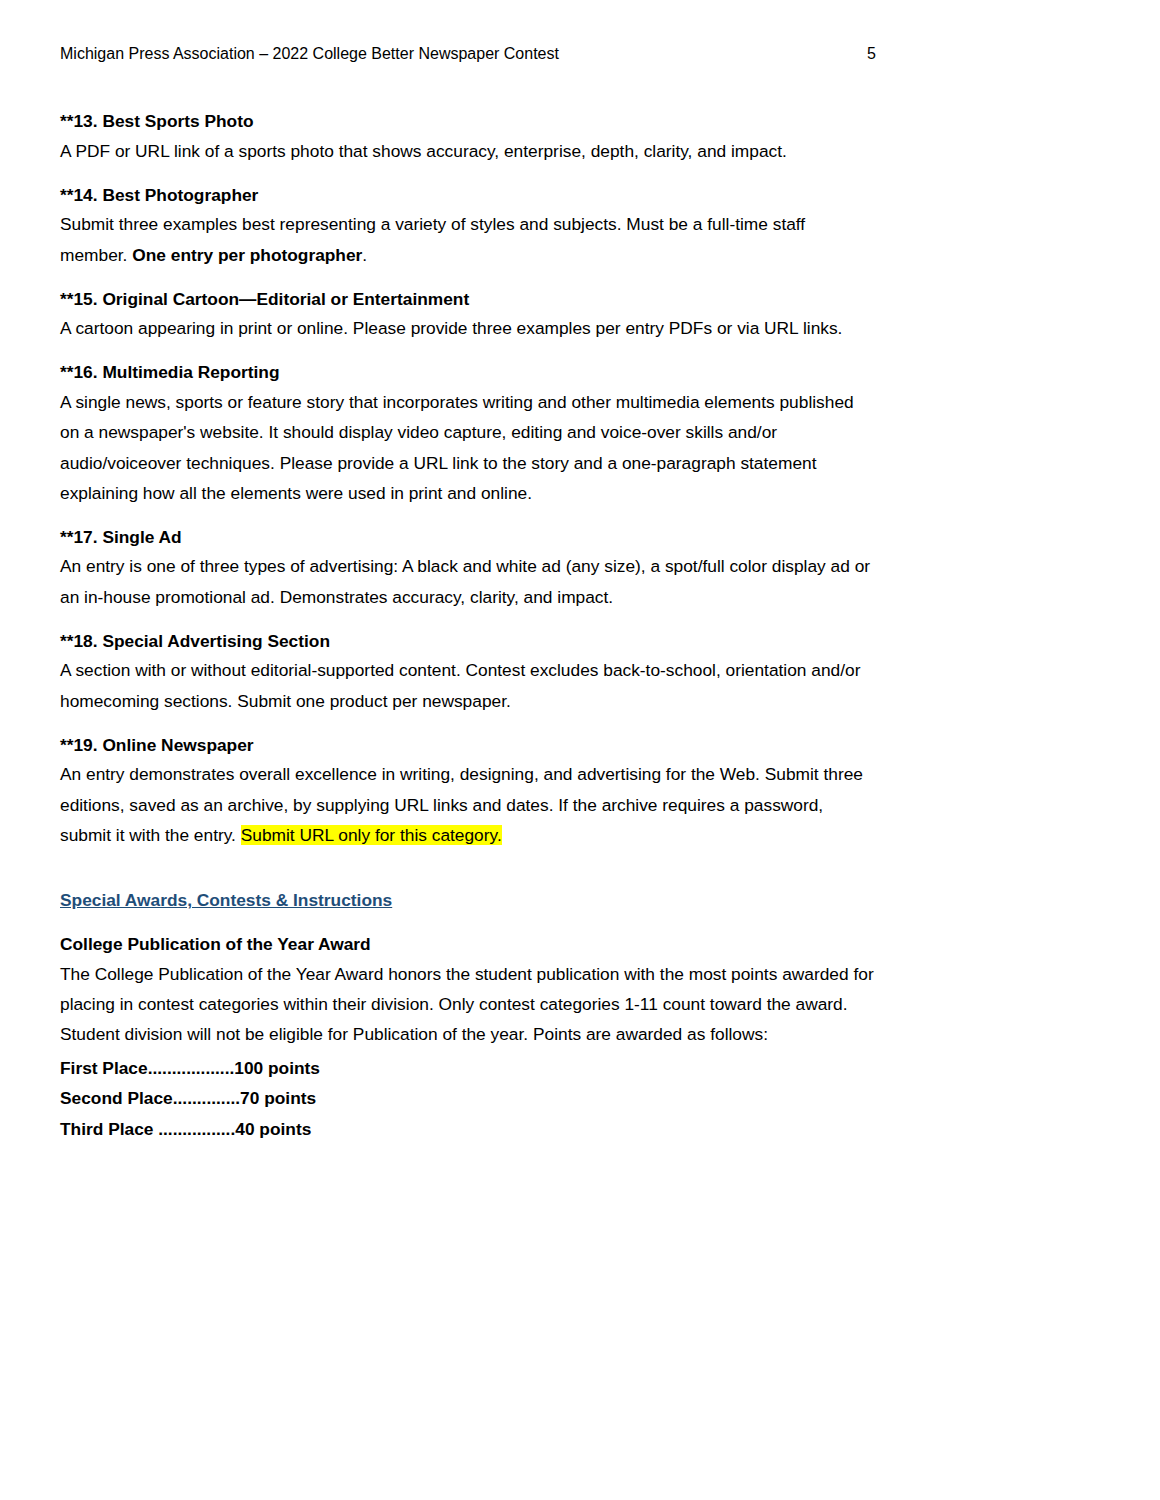Michigan Press Association – 2022 College Better Newspaper Contest 5
**13. Best Sports Photo
A PDF or URL link of a sports photo that shows accuracy, enterprise, depth, clarity, and impact.
**14. Best Photographer
Submit three examples best representing a variety of styles and subjects. Must be a full-time staff member. One entry per photographer.
**15. Original Cartoon—Editorial or Entertainment
A cartoon appearing in print or online. Please provide three examples per entry PDFs or via URL links.
**16. Multimedia Reporting
A single news, sports or feature story that incorporates writing and other multimedia elements published on a newspaper's website. It should display video capture, editing and voice-over skills and/or audio/voiceover techniques. Please provide a URL link to the story and a one-paragraph statement explaining how all the elements were used in print and online.
**17. Single Ad
An entry is one of three types of advertising: A black and white ad (any size), a spot/full color display ad or an in-house promotional ad. Demonstrates accuracy, clarity, and impact.
**18. Special Advertising Section
A section with or without editorial-supported content. Contest excludes back-to-school, orientation and/or homecoming sections. Submit one product per newspaper.
**19. Online Newspaper
An entry demonstrates overall excellence in writing, designing, and advertising for the Web. Submit three editions, saved as an archive, by supplying URL links and dates. If the archive requires a password, submit it with the entry. Submit URL only for this category.
Special Awards, Contests & Instructions
College Publication of the Year Award
The College Publication of the Year Award honors the student publication with the most points awarded for placing in contest categories within their division. Only contest categories 1-11 count toward the award. Student division will not be eligible for Publication of the year. Points are awarded as follows:
First Place..................100 points
Second Place..............70 points
Third Place ................40 points